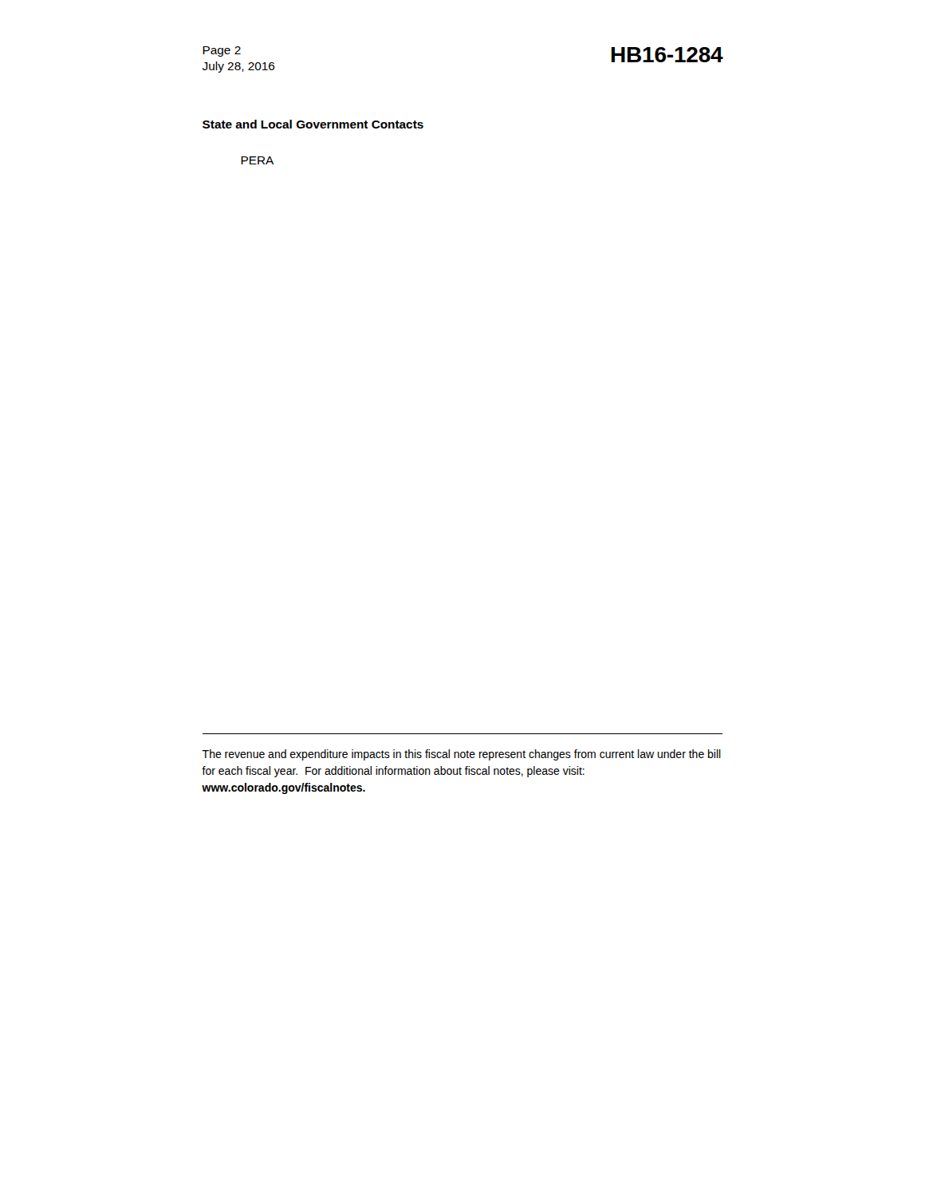Page 2
July 28, 2016
HB16-1284
State and Local Government Contacts
PERA
The revenue and expenditure impacts in this fiscal note represent changes from current law under the bill for each fiscal year. For additional information about fiscal notes, please visit: www.colorado.gov/fiscalnotes.